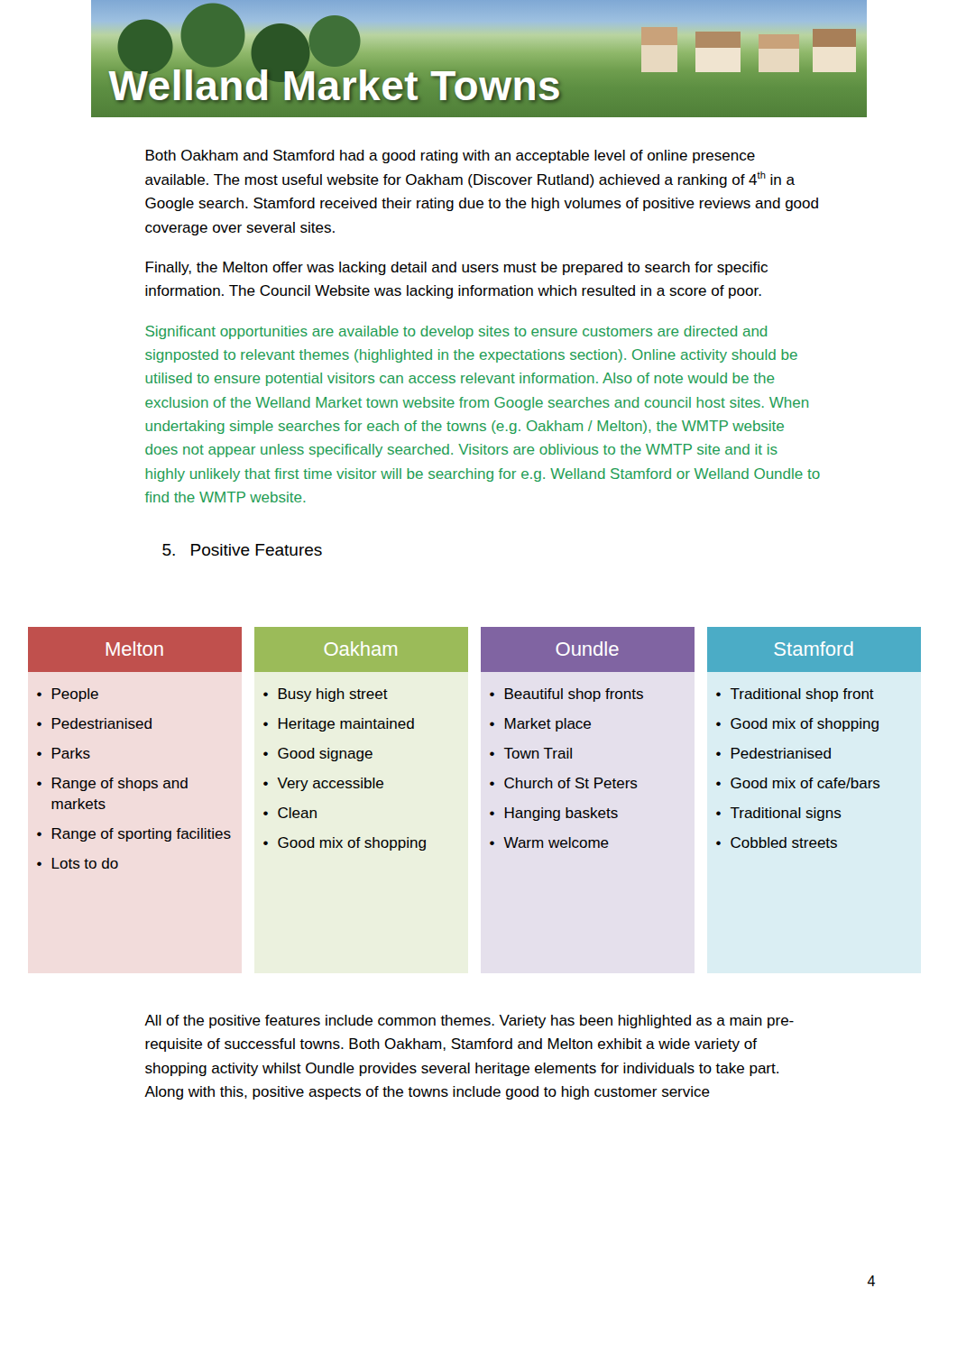Welland Market Towns
Both Oakham and Stamford had a good rating with an acceptable level of online presence available. The most useful website for Oakham (Discover Rutland) achieved a ranking of 4th in a Google search. Stamford received their rating due to the high volumes of positive reviews and good coverage over several sites.
Finally, the Melton offer was lacking detail and users must be prepared to search for specific information. The Council Website was lacking information which resulted in a score of poor.
Significant opportunities are available to develop sites to ensure customers are directed and signposted to relevant themes (highlighted in the expectations section). Online activity should be utilised to ensure potential visitors can access relevant information. Also of note would be the exclusion of the Welland Market town website from Google searches and council host sites. When undertaking simple searches for each of the towns (e.g. Oakham / Melton), the WMTP website does not appear unless specifically searched. Visitors are oblivious to the WMTP site and it is highly unlikely that first time visitor will be searching for e.g. Welland Stamford or Welland Oundle to find the WMTP website.
Positive Features
Melton
People
Pedestrianised
Parks
Range of shops and markets
Range of sporting facilities
Lots to do
Oakham
Busy high street
Heritage maintained
Good signage
Very accessible
Clean
Good mix of shopping
Oundle
Beautiful shop fronts
Market place
Town Trail
Church of St Peters
Hanging baskets
Warm welcome
Stamford
Traditional shop front
Good mix of shopping
Pedestrianised
Good mix of cafe/bars
Traditional signs
Cobbled streets
All of the positive features include common themes. Variety has been highlighted as a main pre-requisite of successful towns. Both Oakham, Stamford and Melton exhibit a wide variety of shopping activity whilst Oundle provides several heritage elements for individuals to take part. Along with this, positive aspects of the towns include good to high customer service
4